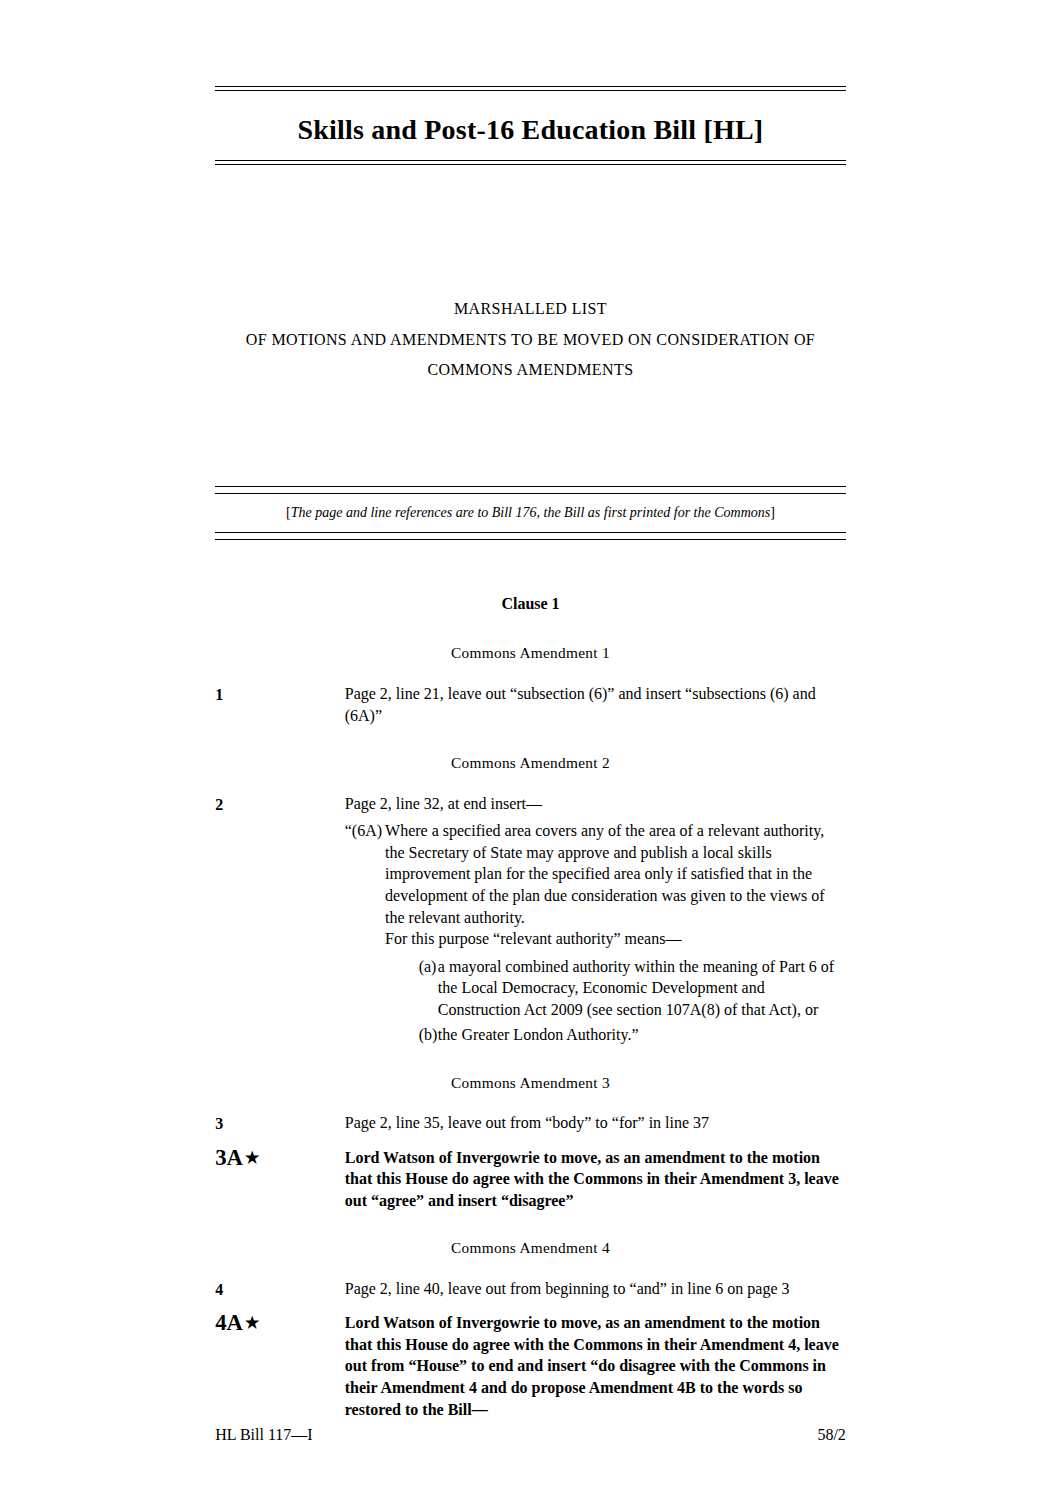Skills and Post-16 Education Bill [HL]
Marshalled List
of Motions and Amendments to be Moved on Consideration of
Commons Amendments
[The page and line references are to Bill 176, the Bill as first printed for the Commons]
Clause 1
Commons Amendment 1
1
Page 2, line 21, leave out “subsection (6)” and insert “subsections (6) and (6A)”
Commons Amendment 2
2
Page 2, line 32, at end insert—
“(6A)
Where a specified area covers any of the area of a relevant authority, the Secretary of State may approve and publish a local skills improvement plan for the specified area only if satisfied that in the development of the plan due consideration was given to the views of the relevant authority.
For this purpose “relevant authority” means—
(a)
a mayoral combined authority within the meaning of Part 6 of the Local Democracy, Economic Development and Construction Act 2009 (see section 107A(8) of that Act), or
(b)
the Greater London Authority.”
Commons Amendment 3
3
Page 2, line 35, leave out from “body” to “for” in line 37
3A★
Lord Watson of Invergowrie to move, as an amendment to the motion that this House do agree with the Commons in their Amendment 3, leave out “agree” and insert “disagree”
Commons Amendment 4
4
Page 2, line 40, leave out from beginning to “and” in line 6 on page 3
4A★
Lord Watson of Invergowrie to move, as an amendment to the motion that this House do agree with the Commons in their Amendment 4, leave out from “House” to end and insert “do disagree with the Commons in their Amendment 4 and do propose Amendment 4B to the words so restored to the Bill—
HL Bill 117—I
58/2